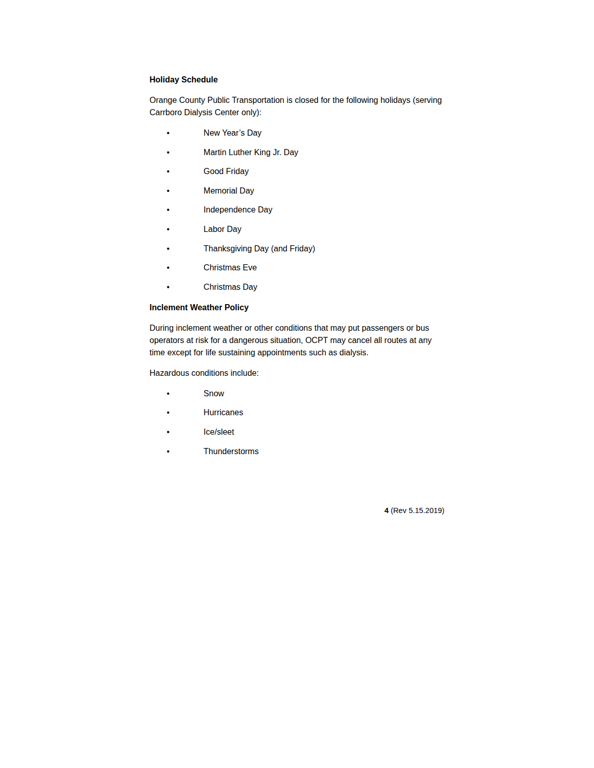Holiday Schedule
Orange County Public Transportation is closed for the following holidays (serving Carrboro Dialysis Center only):
New Year’s Day
Martin Luther King Jr. Day
Good Friday
Memorial Day
Independence Day
Labor Day
Thanksgiving Day (and Friday)
Christmas Eve
Christmas Day
Inclement Weather Policy
During inclement weather or other conditions that may put passengers or bus operators at risk for a dangerous situation, OCPT may cancel all routes at any time except for life sustaining appointments such as dialysis.
Hazardous conditions include:
Snow
Hurricanes
Ice/sleet
Thunderstorms
4 (Rev 5.15.2019)